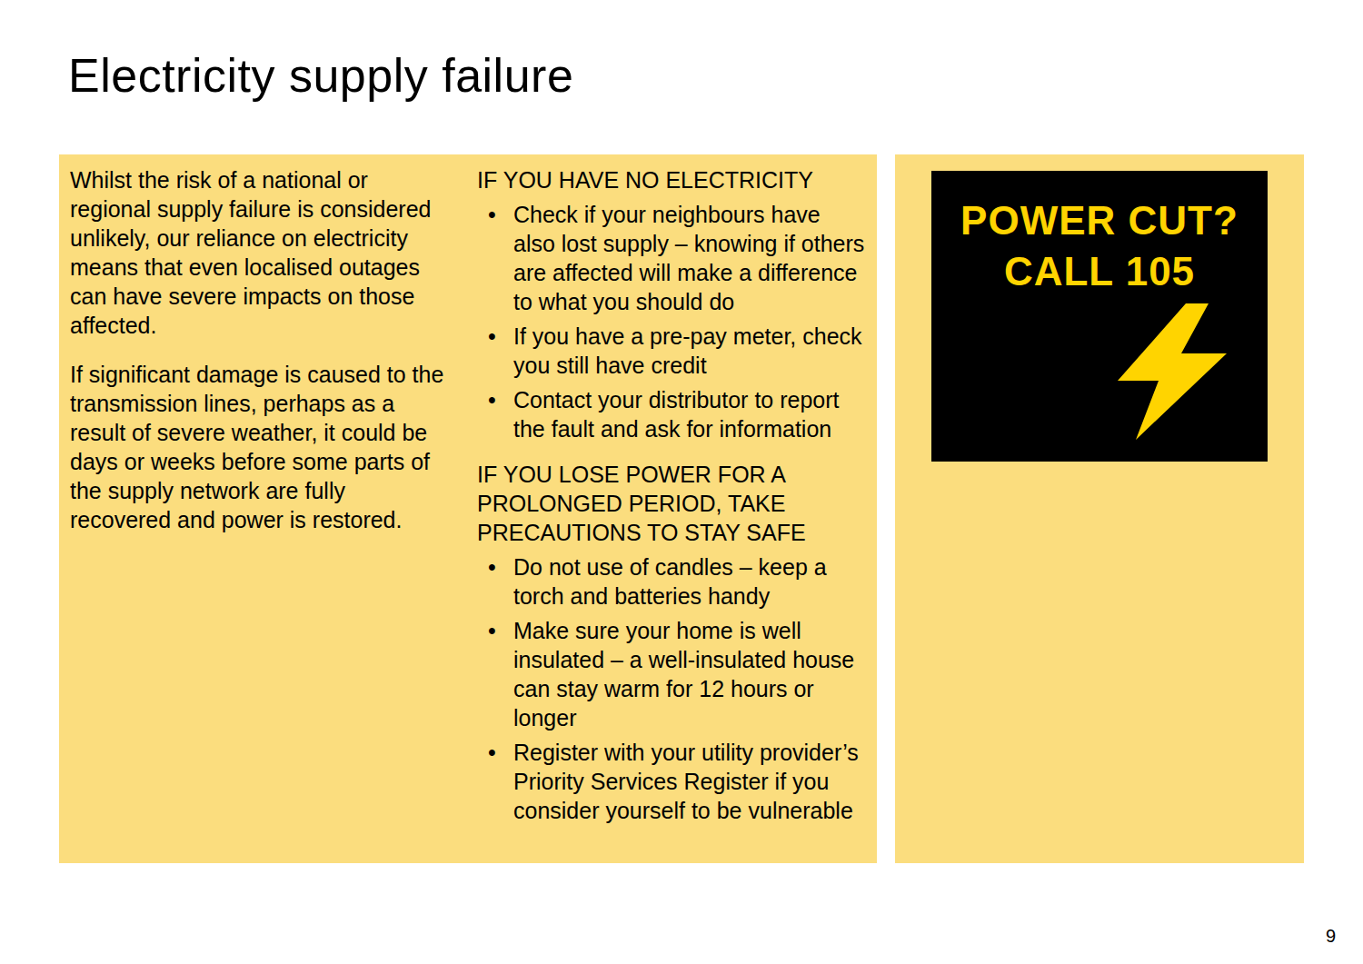Electricity supply failure
Whilst the risk of a national or regional supply failure is considered unlikely, our reliance on electricity means that even localised outages can have severe impacts on those affected.
If significant damage is caused to the transmission lines, perhaps as a result of severe weather, it could be days or weeks before some parts of the supply network are fully recovered and power is restored.
IF YOU HAVE NO ELECTRICITY
Check if your neighbours have also lost supply – knowing if others are affected will make a difference to what you should do
If you have a pre-pay meter, check you still have credit
Contact your distributor to report the fault and ask for information
IF YOU LOSE POWER FOR A PROLONGED PERIOD, TAKE PRECAUTIONS TO STAY SAFE
Do not use of candles – keep a torch and batteries handy
Make sure your home is well insulated – a well-insulated house can stay warm for 12 hours or longer
Register with your utility provider’s Priority Services Register if you consider yourself to be vulnerable
POWER CUT?
CALL 105
9